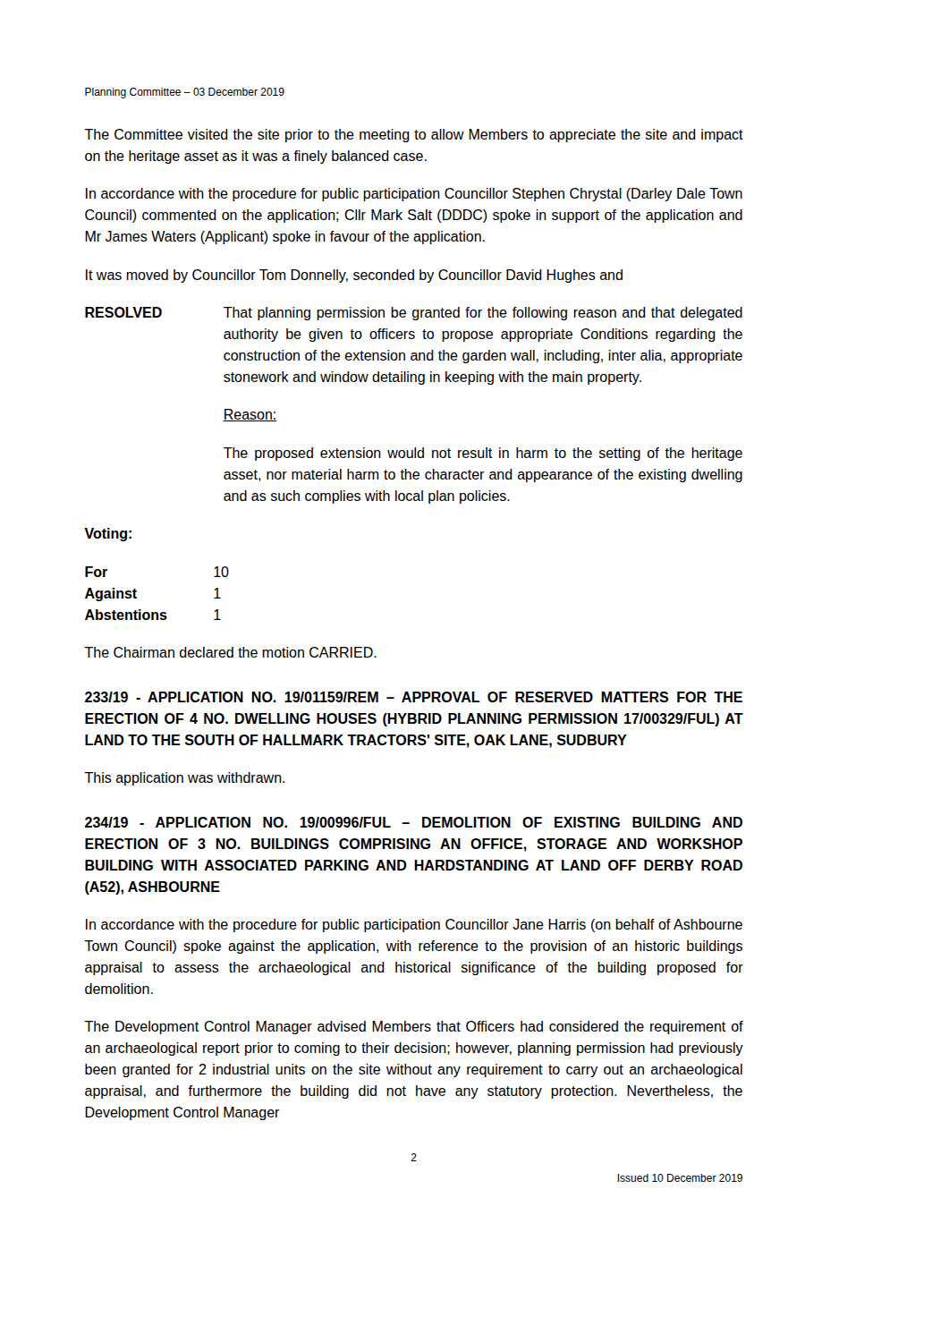Planning Committee – 03 December 2019
The Committee visited the site prior to the meeting to allow Members to appreciate the site and impact on the heritage asset as it was a finely balanced case.
In accordance with the procedure for public participation Councillor Stephen Chrystal (Darley Dale Town Council) commented on the application; Cllr Mark Salt (DDDC) spoke in support of the application and Mr James Waters (Applicant) spoke in favour of the application.
It was moved by Councillor Tom Donnelly, seconded by Councillor David Hughes and
RESOLVED
That planning permission be granted for the following reason and that delegated authority be given to officers to propose appropriate Conditions regarding the construction of the extension and the garden wall, including, inter alia, appropriate stonework and window detailing in keeping with the main property.
Reason:
The proposed extension would not result in harm to the setting of the heritage asset, nor material harm to the character and appearance of the existing dwelling and as such complies with local plan policies.
Voting:
| For | 10 |
| Against | 1 |
| Abstentions | 1 |
The Chairman declared the motion CARRIED.
233/19 - Application No. 19/01159/REM – Approval of Reserved Matters for the Erection of 4 No. Dwelling Houses (Hybrid Planning Permission 17/00329/FUL) at Land to the South of Hallmark Tractors' Site, Oak Lane, Sudbury
This application was withdrawn.
234/19 - Application No. 19/00996/FUL – Demolition of Existing Building and Erection of 3 No. Buildings Comprising an Office, Storage and Workshop Building with Associated Parking and Hardstanding at Land off Derby Road (A52), Ashbourne
In accordance with the procedure for public participation Councillor Jane Harris (on behalf of Ashbourne Town Council) spoke against the application, with reference to the provision of an historic buildings appraisal to assess the archaeological and historical significance of the building proposed for demolition.
The Development Control Manager advised Members that Officers had considered the requirement of an archaeological report prior to coming to their decision; however, planning permission had previously been granted for 2 industrial units on the site without any requirement to carry out an archaeological appraisal, and furthermore the building did not have any statutory protection. Nevertheless, the Development Control Manager
2
Issued 10 December 2019